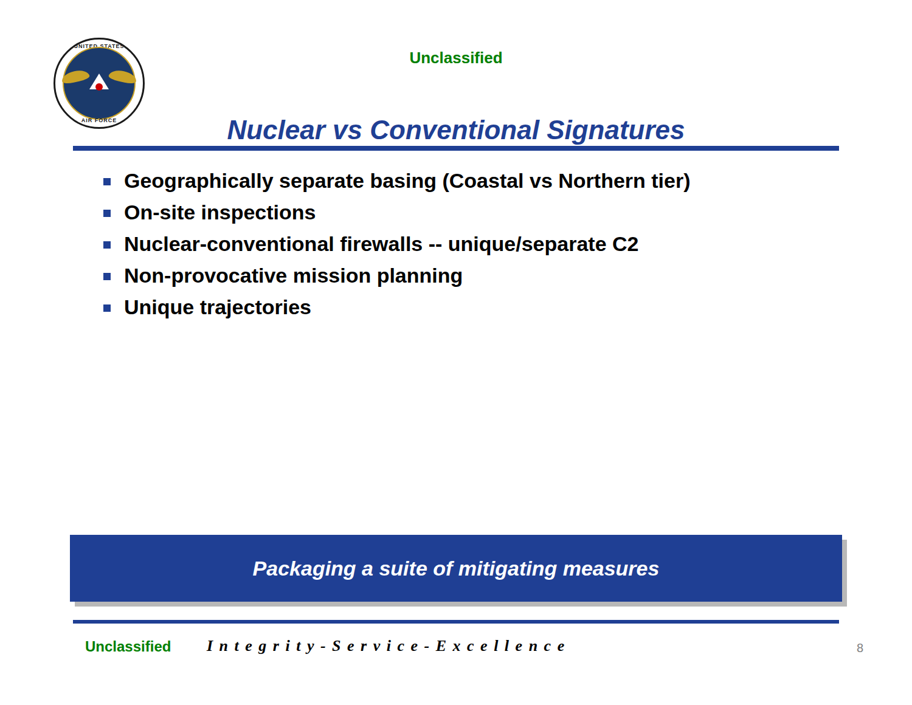UNITED STATES
AIR FORCE
Unclassified
Nuclear vs Conventional Signatures
Geographically separate basing (Coastal vs Northern tier)
On-site inspections
Nuclear-conventional firewalls -- unique/separate C2
Non-provocative mission planning
Unique trajectories
Packaging a suite of mitigating measures
Unclassified
I n t e g r i t y - S e r v i c e - E x c e l l e n c e
8